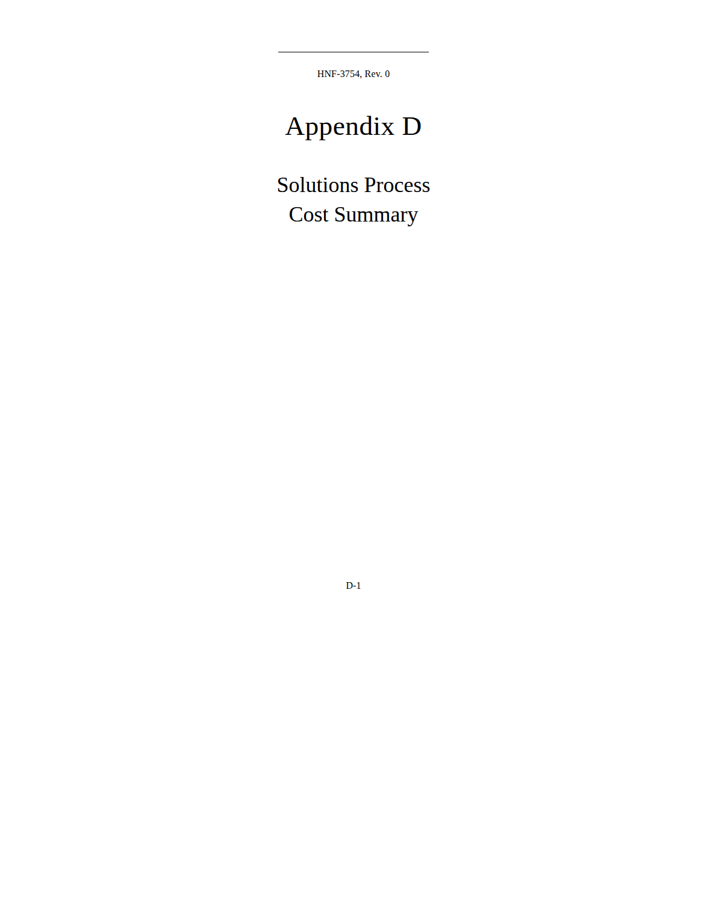HNF-3754, Rev. 0
Appendix D
Solutions Process
Cost Summary
D-1